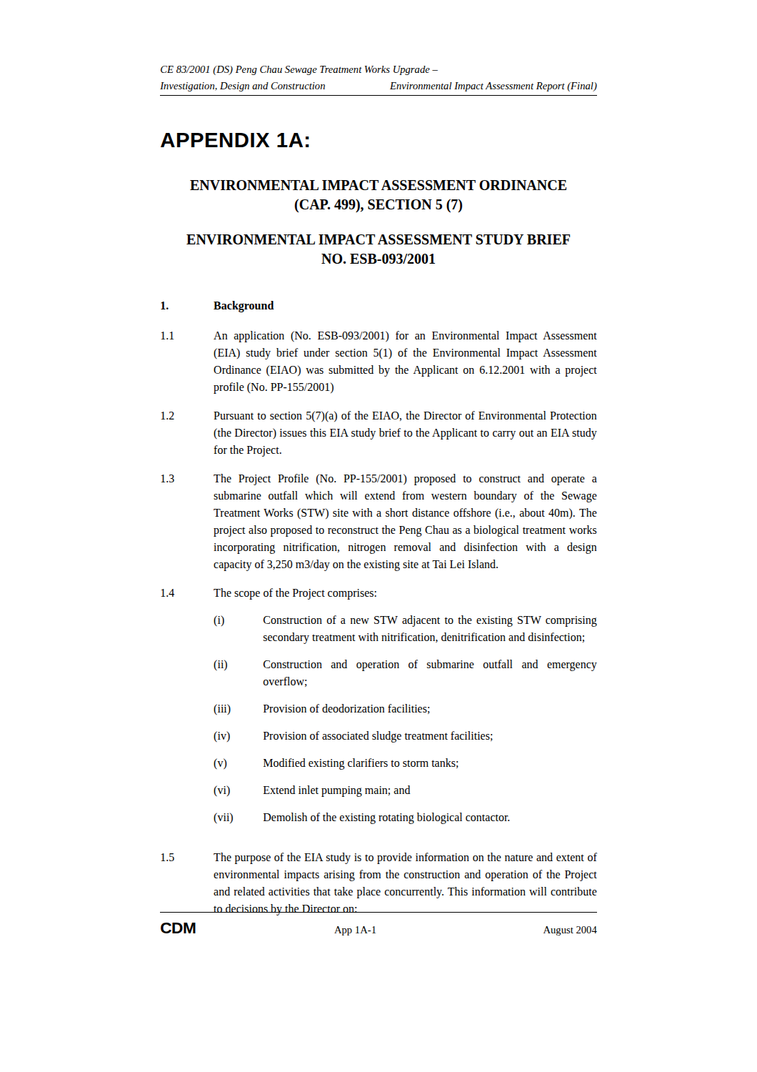CE 83/2001 (DS) Peng Chau Sewage Treatment Works Upgrade –
Investigation, Design and Construction
Environmental Impact Assessment Report (Final)
APPENDIX 1A:
ENVIRONMENTAL IMPACT ASSESSMENT ORDINANCE
(CAP. 499), SECTION 5 (7)
ENVIRONMENTAL IMPACT ASSESSMENT STUDY BRIEF
NO. ESB-093/2001
1.
Background
1.1
An application (No. ESB-093/2001) for an Environmental Impact Assessment (EIA) study brief under section 5(1) of the Environmental Impact Assessment Ordinance (EIAO) was submitted by the Applicant on 6.12.2001 with a project profile (No. PP-155/2001)
1.2
Pursuant to section 5(7)(a) of the EIAO, the Director of Environmental Protection (the Director) issues this EIA study brief to the Applicant to carry out an EIA study for the Project.
1.3
The Project Profile (No. PP-155/2001) proposed to construct and operate a submarine outfall which will extend from western boundary of the Sewage Treatment Works (STW) site with a short distance offshore (i.e., about 40m). The project also proposed to reconstruct the Peng Chau as a biological treatment works incorporating nitrification, nitrogen removal and disinfection with a design capacity of 3,250 m3/day on the existing site at Tai Lei Island.
1.4
The scope of the Project comprises:
(i) Construction of a new STW adjacent to the existing STW comprising secondary treatment with nitrification, denitrification and disinfection;
(ii) Construction and operation of submarine outfall and emergency overflow;
(iii) Provision of deodorization facilities;
(iv) Provision of associated sludge treatment facilities;
(v) Modified existing clarifiers to storm tanks;
(vi) Extend inlet pumping main; and
(vii) Demolish of the existing rotating biological contactor.
1.5
The purpose of the EIA study is to provide information on the nature and extent of environmental impacts arising from the construction and operation of the Project and related activities that take place concurrently. This information will contribute to decisions by the Director on:
CDM
App 1A-1
August 2004